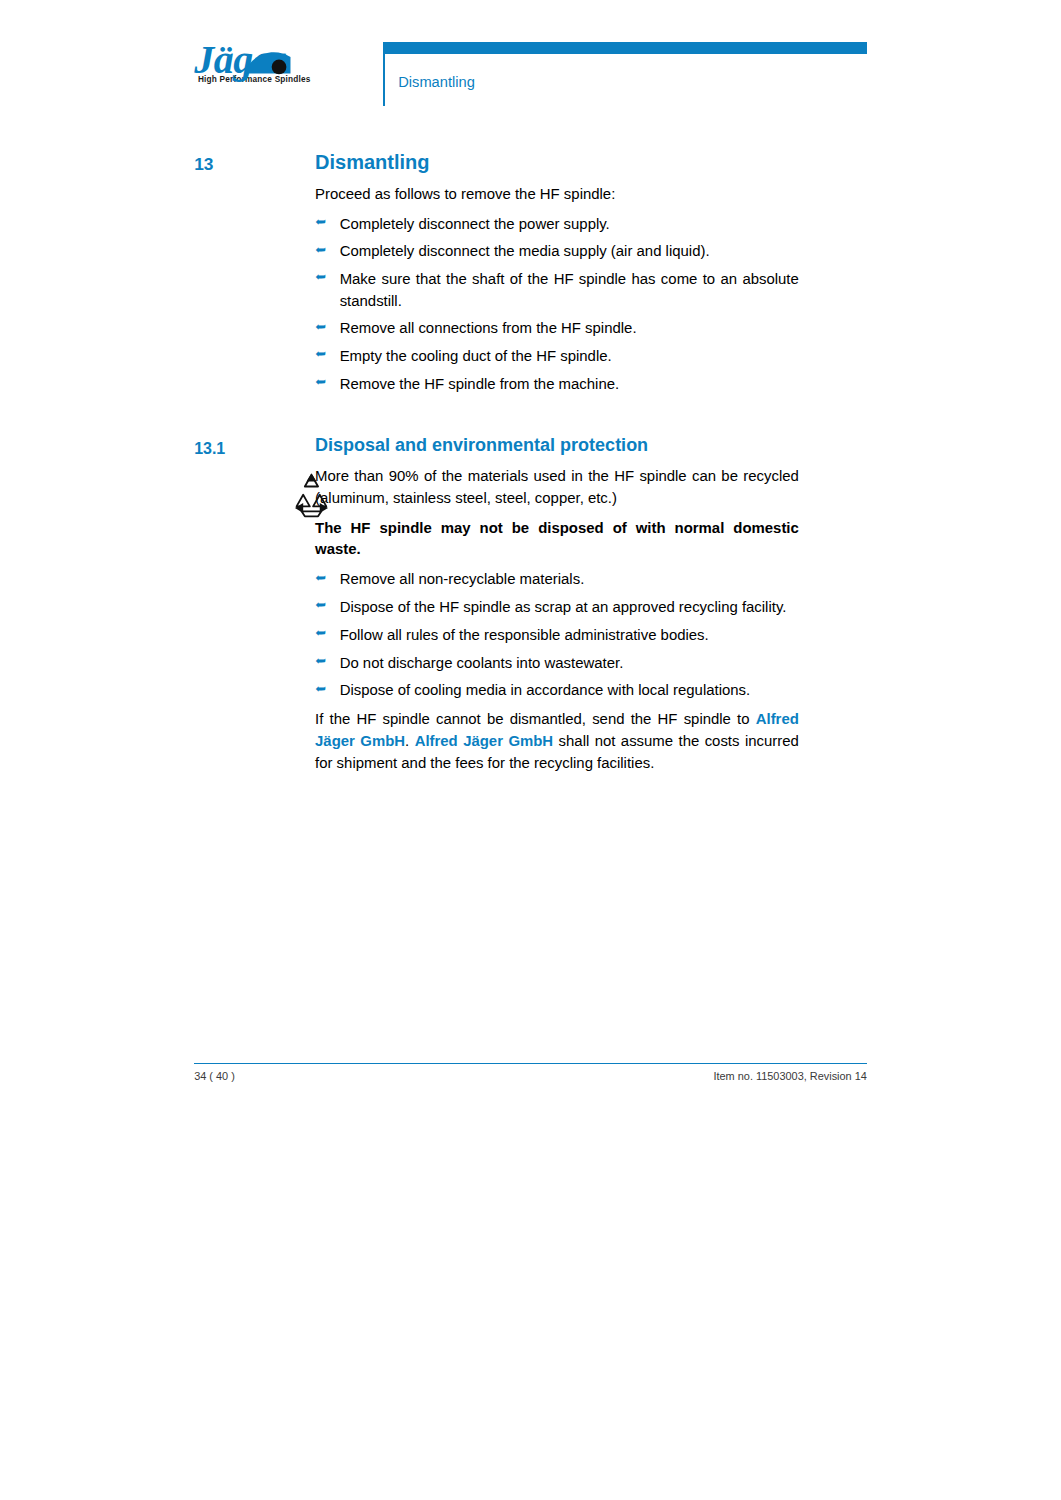Jäger
High Performance Spindles
Dismantling
13
Dismantling
Proceed as follows to remove the HF spindle:
Completely disconnect the power supply.
Completely disconnect the media supply (air and liquid).
Make sure that the shaft of the HF spindle has come to an absolute standstill.
Remove all connections from the HF spindle.
Empty the cooling duct of the HF spindle.
Remove the HF spindle from the machine.
13.1
Disposal and environmental protection
More than 90% of the materials used in the HF spindle can be recycled (aluminum, stainless steel, steel, copper, etc.)
The HF spindle may not be disposed of with normal domestic waste.
Remove all non-recyclable materials.
Dispose of the HF spindle as scrap at an approved recycling facility.
Follow all rules of the responsible administrative bodies.
Do not discharge coolants into wastewater.
Dispose of cooling media in accordance with local regulations.
If the HF spindle cannot be dismantled, send the HF spindle to Alfred Jäger GmbH. Alfred Jäger GmbH shall not assume the costs incurred for shipment and the fees for the recycling facilities.
34 ( 40 )
Item no. 11503003, Revision 14